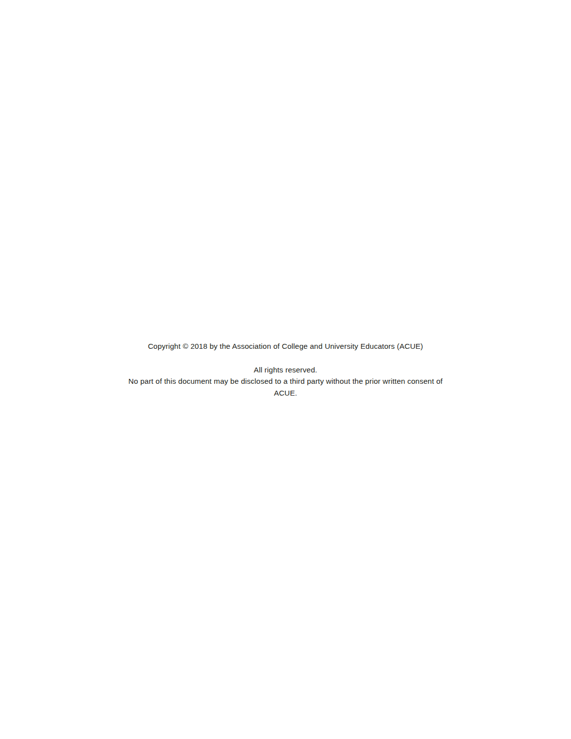Copyright © 2018 by the Association of College and University Educators (ACUE)
All rights reserved.
No part of this document may be disclosed to a third party without the prior written consent of ACUE.